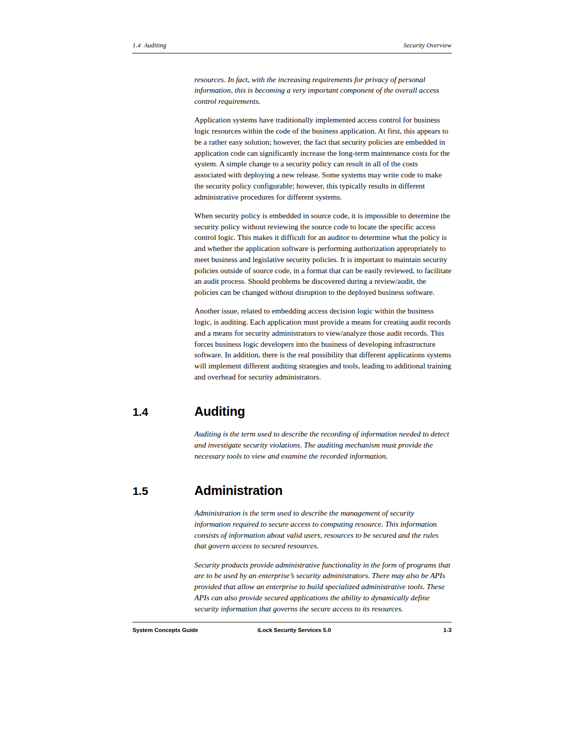1.4 Auditing
Security Overview
resources. In fact, with the increasing requirements for privacy of personal information, this is becoming a very important component of the overall access control requirements.
Application systems have traditionally implemented access control for business logic resources within the code of the business application. At first, this appears to be a rather easy solution; however, the fact that security policies are embedded in application code can significantly increase the long-term maintenance costs for the system. A simple change to a security policy can result in all of the costs associated with deploying a new release. Some systems may write code to make the security policy configurable; however, this typically results in different administrative procedures for different systems.
When security policy is embedded in source code, it is impossible to determine the security policy without reviewing the source code to locate the specific access control logic. This makes it difficult for an auditor to determine what the policy is and whether the application software is performing authorization appropriately to meet business and legislative security policies. It is important to maintain security policies outside of source code, in a format that can be easily reviewed, to facilitate an audit process. Should problems be discovered during a review/audit, the policies can be changed without disruption to the deployed business software.
Another issue, related to embedding access decision logic within the business logic, is auditing. Each application must provide a means for creating audit records and a means for security administrators to view/analyze those audit records. This forces business logic developers into the business of developing infrastructure software. In addition, there is the real possibility that different applications systems will implement different auditing strategies and tools, leading to additional training and overhead for security administrators.
1.4
Auditing
Auditing is the term used to describe the recording of information needed to detect and investigate security violations. The auditing mechanism must provide the necessary tools to view and examine the recorded information.
1.5
Administration
Administration is the term used to describe the management of security information required to secure access to computing resource. This information consists of information about valid users, resources to be secured and the rules that govern access to secured resources.
Security products provide administrative functionality in the form of programs that are to be used by an enterprise’s security administrators. There may also be APIs provided that allow an enterprise to build specialized administrative tools. These APIs can also provide secured applications the ability to dynamically define security information that governs the secure access to its resources.
System Concepts Guide
iLock Security Services 5.0
1-3